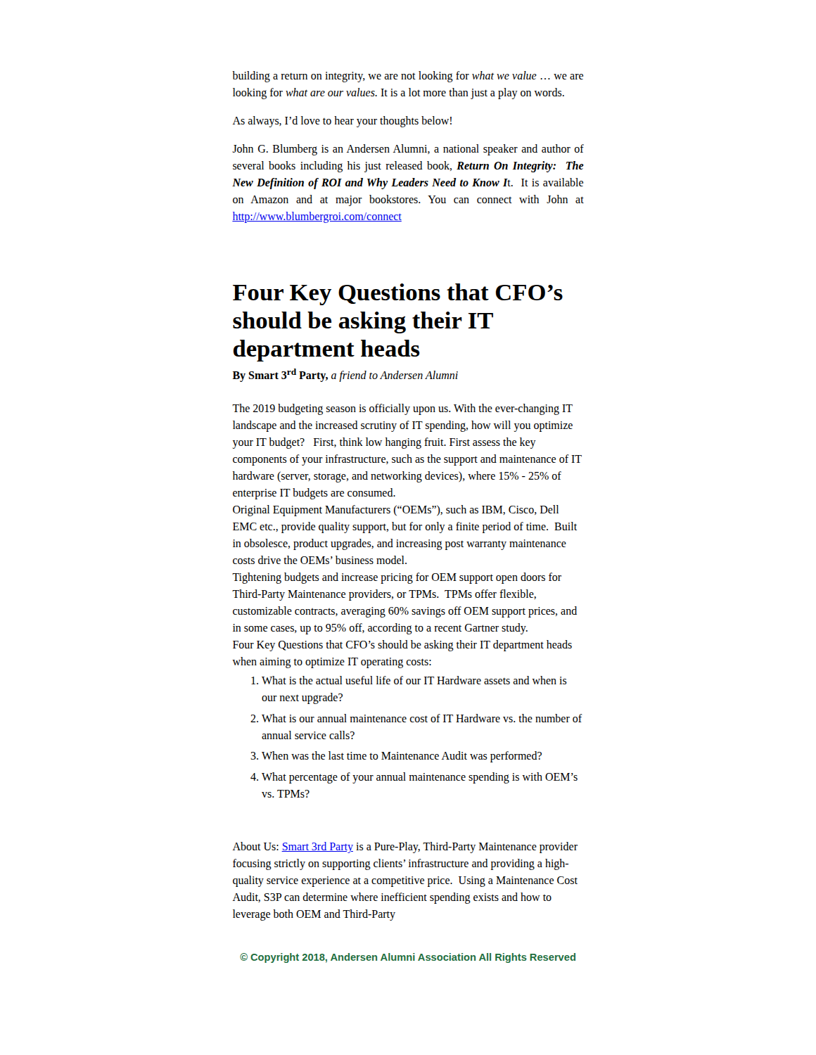building a return on integrity, we are not looking for what we value … we are looking for what are our values. It is a lot more than just a play on words.
As always, I’d love to hear your thoughts below!
John G. Blumberg is an Andersen Alumni, a national speaker and author of several books including his just released book, Return On Integrity: The New Definition of ROI and Why Leaders Need to Know It. It is available on Amazon and at major bookstores. You can connect with John at http://www.blumbergroi.com/connect
Four Key Questions that CFO’s should be asking their IT department heads
By Smart 3rd Party, a friend to Andersen Alumni
The 2019 budgeting season is officially upon us. With the ever-changing IT landscape and the increased scrutiny of IT spending, how will you optimize your IT budget? First, think low hanging fruit. First assess the key components of your infrastructure, such as the support and maintenance of IT hardware (server, storage, and networking devices), where 15% - 25% of enterprise IT budgets are consumed.
Original Equipment Manufacturers (“OEMs”), such as IBM, Cisco, Dell EMC etc., provide quality support, but for only a finite period of time. Built in obsolesce, product upgrades, and increasing post warranty maintenance costs drive the OEMs’ business model.
Tightening budgets and increase pricing for OEM support open doors for Third-Party Maintenance providers, or TPMs. TPMs offer flexible, customizable contracts, averaging 60% savings off OEM support prices, and in some cases, up to 95% off, according to a recent Gartner study.
Four Key Questions that CFO’s should be asking their IT department heads when aiming to optimize IT operating costs:
What is the actual useful life of our IT Hardware assets and when is our next upgrade?
What is our annual maintenance cost of IT Hardware vs. the number of annual service calls?
When was the last time to Maintenance Audit was performed?
What percentage of your annual maintenance spending is with OEM’s vs. TPMs?
About Us: Smart 3rd Party is a Pure-Play, Third-Party Maintenance provider focusing strictly on supporting clients’ infrastructure and providing a high-quality service experience at a competitive price. Using a Maintenance Cost Audit, S3P can determine where inefficient spending exists and how to leverage both OEM and Third-Party
© Copyright 2018, Andersen Alumni Association All Rights Reserved